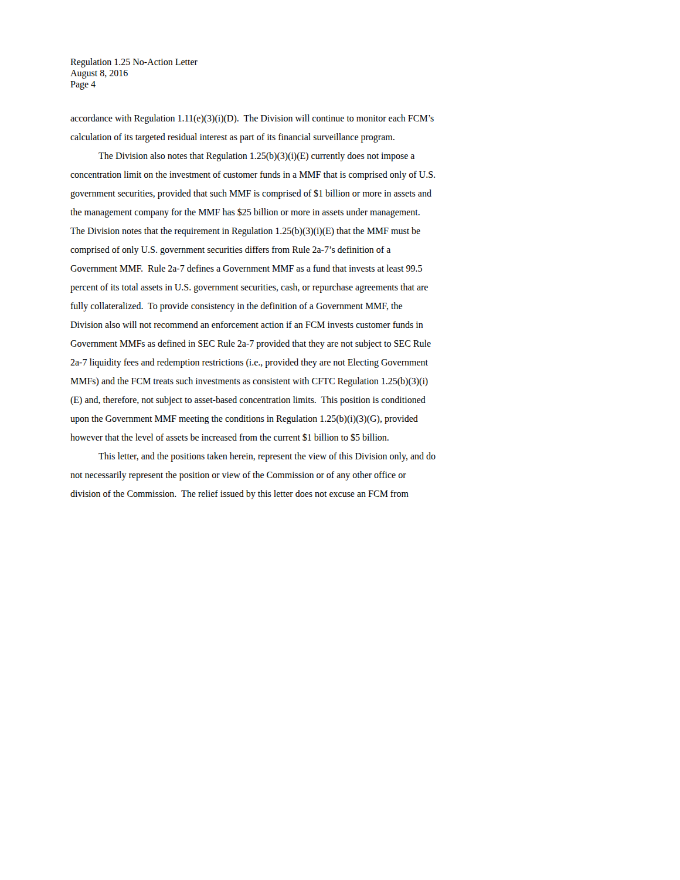Regulation 1.25 No-Action Letter
August 8, 2016
Page 4
accordance with Regulation 1.11(e)(3)(i)(D). The Division will continue to monitor each FCM’s calculation of its targeted residual interest as part of its financial surveillance program.
The Division also notes that Regulation 1.25(b)(3)(i)(E) currently does not impose a concentration limit on the investment of customer funds in a MMF that is comprised only of U.S. government securities, provided that such MMF is comprised of $1 billion or more in assets and the management company for the MMF has $25 billion or more in assets under management. The Division notes that the requirement in Regulation 1.25(b)(3)(i)(E) that the MMF must be comprised of only U.S. government securities differs from Rule 2a-7’s definition of a Government MMF. Rule 2a-7 defines a Government MMF as a fund that invests at least 99.5 percent of its total assets in U.S. government securities, cash, or repurchase agreements that are fully collateralized. To provide consistency in the definition of a Government MMF, the Division also will not recommend an enforcement action if an FCM invests customer funds in Government MMFs as defined in SEC Rule 2a-7 provided that they are not subject to SEC Rule 2a-7 liquidity fees and redemption restrictions (i.e., provided they are not Electing Government MMFs) and the FCM treats such investments as consistent with CFTC Regulation 1.25(b)(3)(i)(E) and, therefore, not subject to asset-based concentration limits. This position is conditioned upon the Government MMF meeting the conditions in Regulation 1.25(b)(i)(3)(G), provided however that the level of assets be increased from the current $1 billion to $5 billion.
This letter, and the positions taken herein, represent the view of this Division only, and do not necessarily represent the position or view of the Commission or of any other office or division of the Commission. The relief issued by this letter does not excuse an FCM from